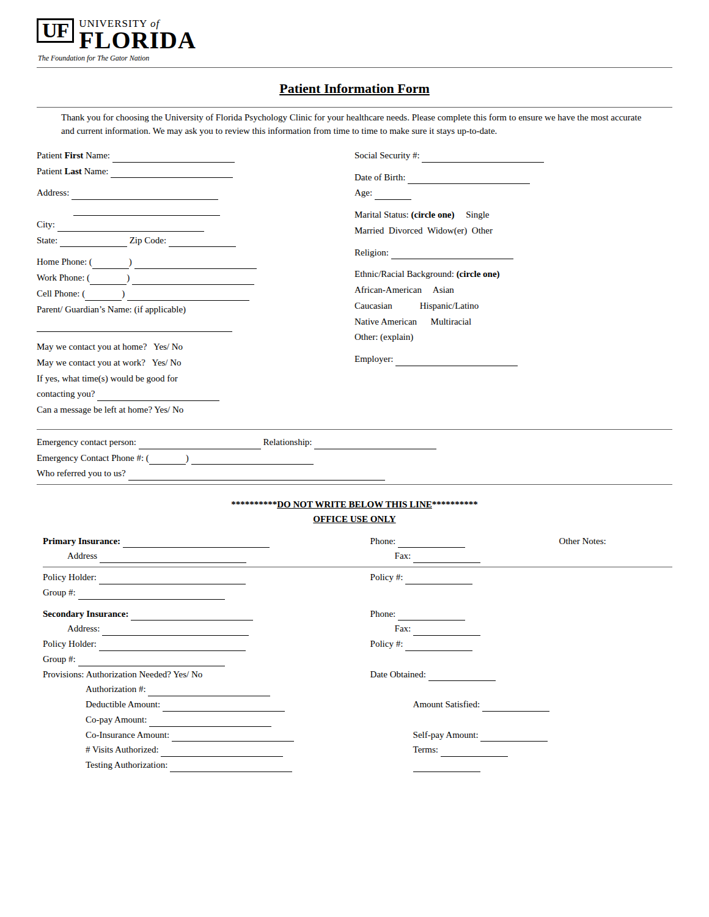UF UNIVERSITY of
FLORIDA
The Foundation for The Gator Nation
Patient Information Form
Thank you for choosing the University of Florida Psychology Clinic for your healthcare needs. Please complete this form to ensure we have the most accurate and current information. We may ask you to review this information from time to time to make sure it stays up-to-date.
| Patient First Name: Patient Last Name: Address: City: State: Zip Code: Home Phone: ( ) Work Phone: ( ) Cell Phone: ( ) Parent/ Guardian’s Name: (if applicable) May we contact you at home? Yes/ No May we contact you at work? Yes/ No If yes, what time(s) would be good for contacting you? Can a message be left at home? Yes/ No | Social Security #: Date of Birth: Age: Marital Status: (circle one) Single Married Divorced Widow(er) Other Religion: Ethnic/Racial Background: (circle one) African-American Asian Caucasian Hispanic/Latino Native American Multiracial Other: (explain) Employer: |
Emergency contact person: Relationship:
Emergency Contact Phone #: ( )
Who referred you to us?
**********DO NOT WRITE BELOW THIS LINE**********
OFFICE USE ONLY
Primary Insurance: Phone: Other Notes:
Address Fax:
Policy Holder: Policy #:
Group #:
Secondary Insurance: Phone:
Address: Fax:
Policy Holder: Policy #:
Group #:
Provisions: Authorization Needed? Yes/ No Date Obtained:
Authorization #:
Deductible Amount: Amount Satisfied:
Co-pay Amount:
Co-Insurance Amount: Self-pay Amount:
# Visits Authorized: Terms:
Testing Authorization: